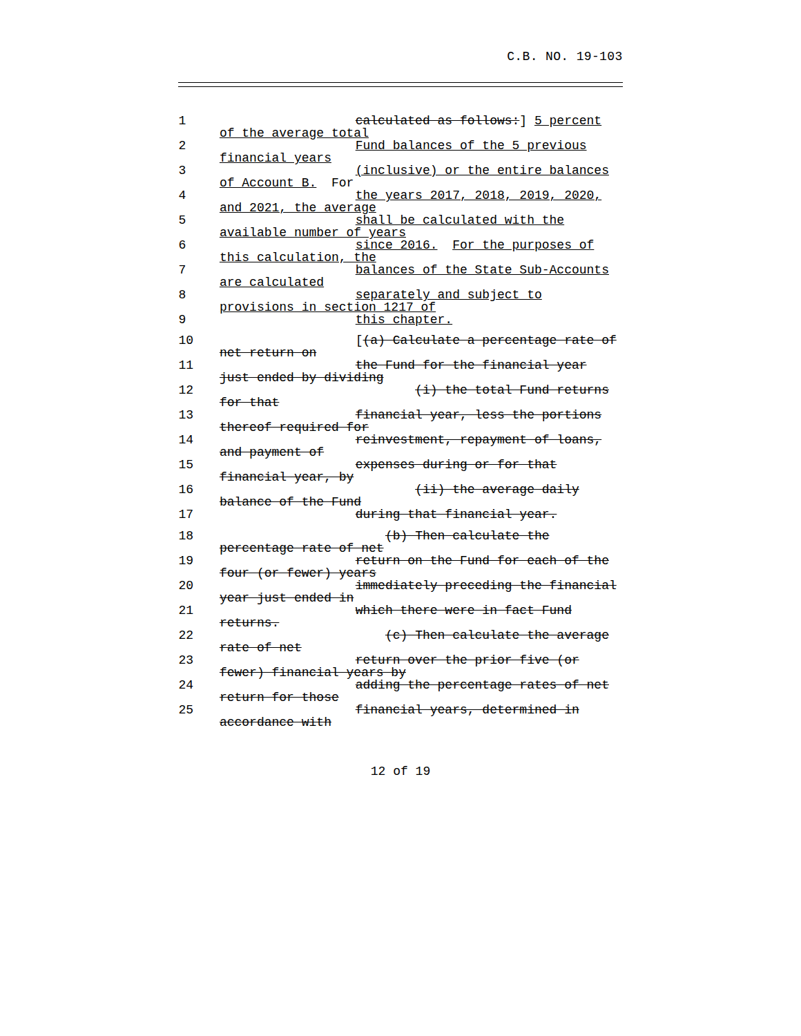C.B. NO. 19-103
| 1 | calculated as follows: ] 5 percent of the average total |
| 2 | Fund balances of the 5 previous financial years |
| 3 | (inclusive) or the entire balances of Account B. For |
| 4 | the years 2017, 2018, 2019, 2020, and 2021, the average |
| 5 | shall be calculated with the available number of years |
| 6 | since 2016. For the purposes of this calculation, the |
| 7 | balances of the State Sub-Accounts are calculated |
| 8 | separately and subject to provisions in section 1217 of |
| 9 | this chapter. |
| 10 | [ (a) Calculate a percentage rate of net return on |
| 11 | the Fund for the financial year just ended by dividing |
| 12 | (i) the total Fund returns for that |
| 13 | financial year, less the portions thereof required for |
| 14 | reinvestment, repayment of loans, and payment of |
| 15 | expenses during or for that financial year, by |
| 16 | (ii) the average daily balance of the Fund |
| 17 | during that financial year. |
| 18 | (b) Then calculate the percentage rate of net |
| 19 | return on the Fund for each of the four (or fewer) years |
| 20 | immediately preceding the financial year just ended in |
| 21 | which there were in fact Fund returns. |
| 22 | (c) Then calculate the average rate of net |
| 23 | return over the prior five (or fewer) financial years by |
| 24 | adding the percentage rates of net return for those |
| 25 | financial years, determined in accordance with |
12 of 19